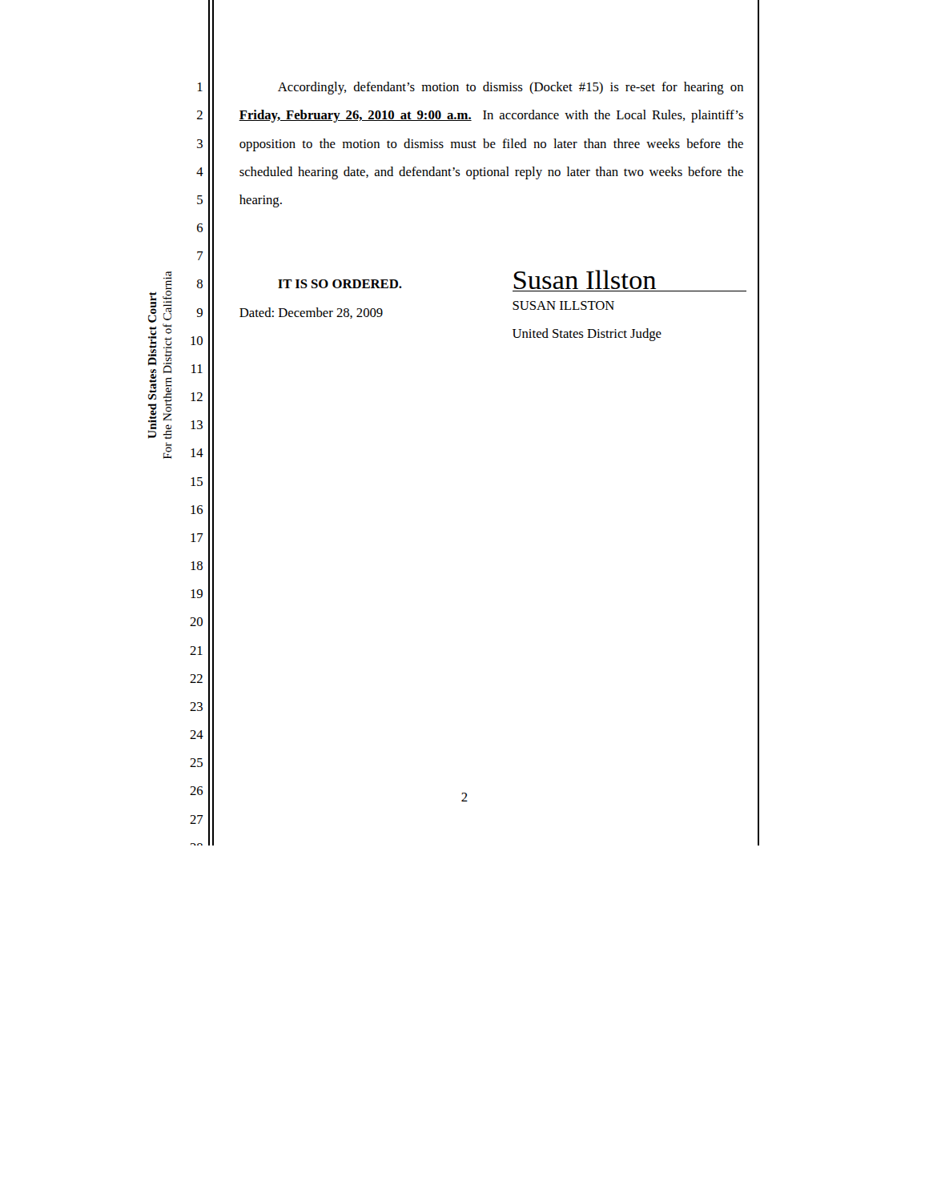1
2
3
4
5
6
7
8
9
10
11
12
13
14
15
16
17
18
19
20
21
22
23
24
25
26
27
28
United States District Court
For the Northern District of California
Accordingly, defendant’s motion to dismiss (Docket #15) is re-set for hearing on Friday, February 26, 2010 at 9:00 a.m. In accordance with the Local Rules, plaintiff’s opposition to the motion to dismiss must be filed no later than three weeks before the scheduled hearing date, and defendant’s optional reply no later than two weeks before the hearing.
IT IS SO ORDERED.
Dated: December 28, 2009
Susan Illston
SUSAN ILLSTON
United States District Judge
2